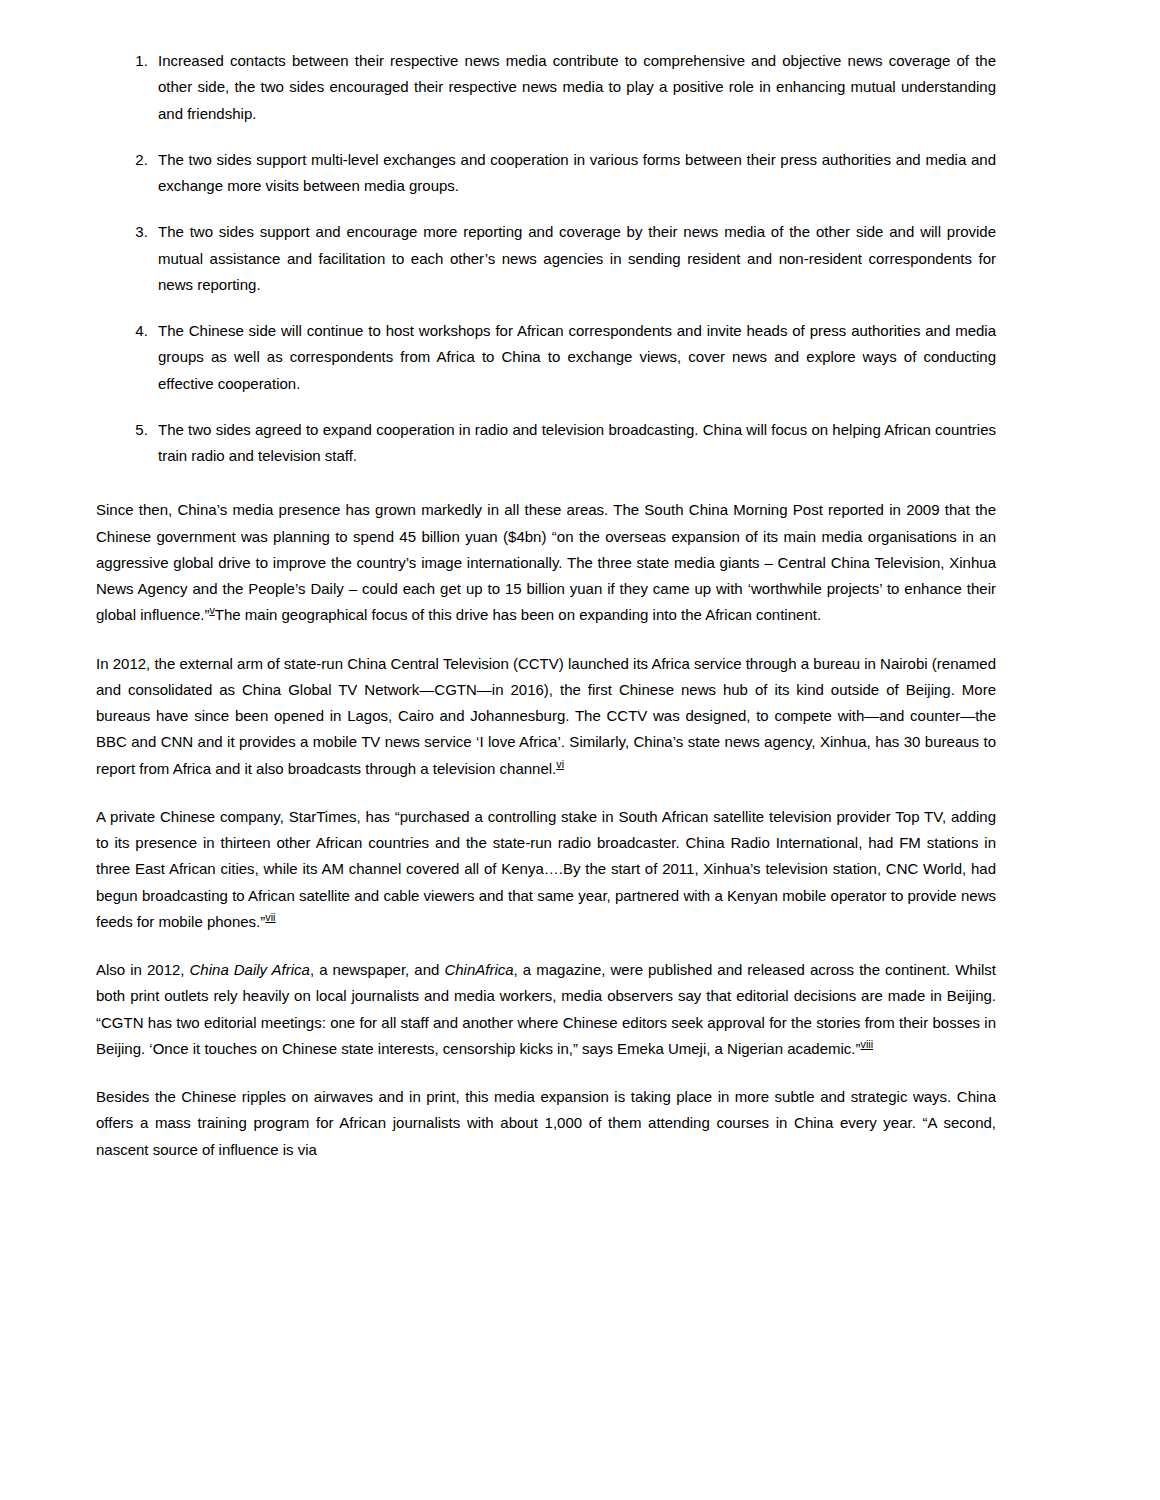Increased contacts between their respective news media contribute to comprehensive and objective news coverage of the other side, the two sides encouraged their respective news media to play a positive role in enhancing mutual understanding and friendship.
The two sides support multi-level exchanges and cooperation in various forms between their press authorities and media and exchange more visits between media groups.
The two sides support and encourage more reporting and coverage by their news media of the other side and will provide mutual assistance and facilitation to each other’s news agencies in sending resident and non-resident correspondents for news reporting.
The Chinese side will continue to host workshops for African correspondents and invite heads of press authorities and media groups as well as correspondents from Africa to China to exchange views, cover news and explore ways of conducting effective cooperation.
The two sides agreed to expand cooperation in radio and television broadcasting. China will focus on helping African countries train radio and television staff.
Since then, China’s media presence has grown markedly in all these areas. The South China Morning Post reported in 2009 that the Chinese government was planning to spend 45 billion yuan ($4bn) “on the overseas expansion of its main media organisations in an aggressive global drive to improve the country’s image internationally. The three state media giants – Central China Television, Xinhua News Agency and the People’s Daily – could each get up to 15 billion yuan if they came up with ‘worthwhile projects’ to enhance their global influence.”vThe main geographical focus of this drive has been on expanding into the African continent.
In 2012, the external arm of state-run China Central Television (CCTV) launched its Africa service through a bureau in Nairobi (renamed and consolidated as China Global TV Network—CGTN—in 2016), the first Chinese news hub of its kind outside of Beijing. More bureaus have since been opened in Lagos, Cairo and Johannesburg. The CCTV was designed, to compete with—and counter—the BBC and CNN and it provides a mobile TV news service ‘I love Africa’. Similarly, China’s state news agency, Xinhua, has 30 bureaus to report from Africa and it also broadcasts through a television channel.vi
A private Chinese company, StarTimes, has “purchased a controlling stake in South African satellite television provider Top TV, adding to its presence in thirteen other African countries and the state-run radio broadcaster. China Radio International, had FM stations in three East African cities, while its AM channel covered all of Kenya….By the start of 2011, Xinhua’s television station, CNC World, had begun broadcasting to African satellite and cable viewers and that same year, partnered with a Kenyan mobile operator to provide news feeds for mobile phones.”vii
Also in 2012, China Daily Africa, a newspaper, and ChinAfrica, a magazine, were published and released across the continent. Whilst both print outlets rely heavily on local journalists and media workers, media observers say that editorial decisions are made in Beijing. “CGTN has two editorial meetings: one for all staff and another where Chinese editors seek approval for the stories from their bosses in Beijing. ‘Once it touches on Chinese state interests, censorship kicks in,” says Emeka Umeji, a Nigerian academic.”viii
Besides the Chinese ripples on airwaves and in print, this media expansion is taking place in more subtle and strategic ways. China offers a mass training program for African journalists with about 1,000 of them attending courses in China every year. “A second, nascent source of influence is via